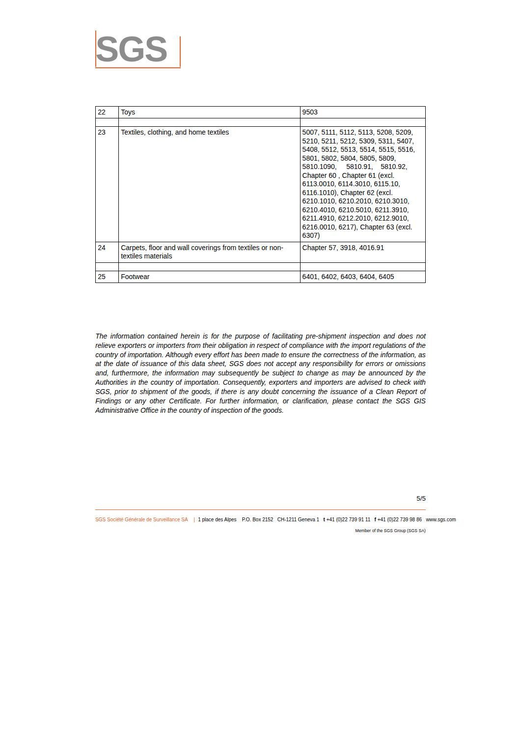SGS
| 22 | Toys | 9503 |
| 23 | Textiles, clothing, and home textiles | 5007, 5111, 5112, 5113, 5208, 5209, 5210, 5211, 5212, 5309, 5311, 5407, 5408, 5512, 5513, 5514, 5515, 5516, 5801, 5802, 5804, 5805, 5809, 5810.1090, 5810.91, 5810.92, Chapter 60 , Chapter 61 (excl. 6113.0010, 6114.3010, 6115.10, 6116.1010), Chapter 62 (excl. 6210.1010, 6210.2010, 6210.3010, 6210.4010, 6210.5010, 6211.3910, 6211.4910, 6212.2010, 6212.9010, 6216.0010, 6217), Chapter 63 (excl. 6307) |
| 24 | Carpets, floor and wall coverings from textiles or non- textiles materials | Chapter 57, 3918, 4016.91 |
| 25 | Footwear | 6401, 6402, 6403, 6404, 6405 |
The information contained herein is for the purpose of facilitating pre-shipment inspection and does not relieve exporters or importers from their obligation in respect of compliance with the import regulations of the country of importation. Although every effort has been made to ensure the correctness of the information, as at the date of issuance of this data sheet, SGS does not accept any responsibility for errors or omissions and, furthermore, the information may subsequently be subject to change as may be announced by the Authorities in the country of importation. Consequently, exporters and importers are advised to check with SGS, prior to shipment of the goods, if there is any doubt concerning the issuance of a Clean Report of Findings or any other Certificate. For further information, or clarification, please contact the SGS GIS Administrative Office in the country of inspection of the goods.
5/5
SGS Société Générale de Surveillance SA | 1 place des Alpes P.O. Box 2152 CH-1211 Geneva 1 t +41 (0)22 739 91 11 f +41 (0)22 739 98 86 www.sgs.com
Member of the SGS Group (SGS SA)